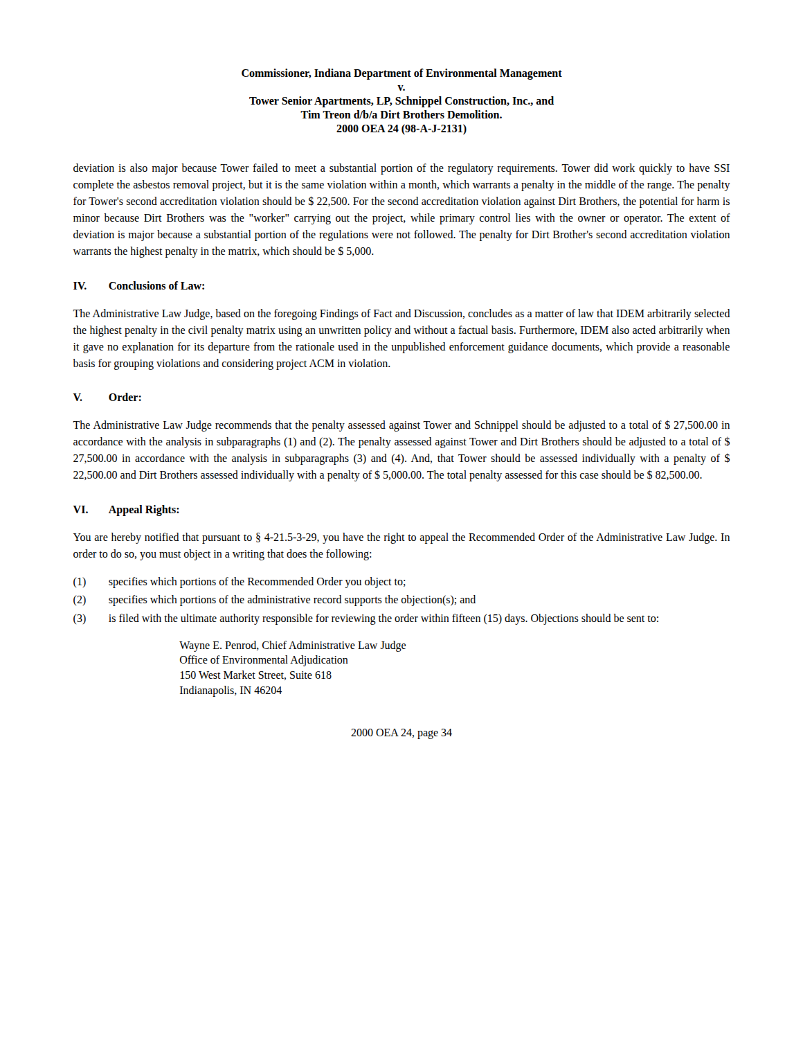Commissioner, Indiana Department of Environmental Management
v.
Tower Senior Apartments, LP, Schnippel Construction, Inc., and
Tim Treon d/b/a Dirt Brothers Demolition.
2000 OEA 24 (98-A-J-2131)
deviation is also major because Tower failed to meet a substantial portion of the regulatory requirements. Tower did work quickly to have SSI complete the asbestos removal project, but it is the same violation within a month, which warrants a penalty in the middle of the range. The penalty for Tower's second accreditation violation should be $ 22,500. For the second accreditation violation against Dirt Brothers, the potential for harm is minor because Dirt Brothers was the "worker" carrying out the project, while primary control lies with the owner or operator. The extent of deviation is major because a substantial portion of the regulations were not followed. The penalty for Dirt Brother's second accreditation violation warrants the highest penalty in the matrix, which should be $ 5,000.
IV. Conclusions of Law:
The Administrative Law Judge, based on the foregoing Findings of Fact and Discussion, concludes as a matter of law that IDEM arbitrarily selected the highest penalty in the civil penalty matrix using an unwritten policy and without a factual basis. Furthermore, IDEM also acted arbitrarily when it gave no explanation for its departure from the rationale used in the unpublished enforcement guidance documents, which provide a reasonable basis for grouping violations and considering project ACM in violation.
V. Order:
The Administrative Law Judge recommends that the penalty assessed against Tower and Schnippel should be adjusted to a total of $ 27,500.00 in accordance with the analysis in subparagraphs (1) and (2). The penalty assessed against Tower and Dirt Brothers should be adjusted to a total of $ 27,500.00 in accordance with the analysis in subparagraphs (3) and (4). And, that Tower should be assessed individually with a penalty of $ 22,500.00 and Dirt Brothers assessed individually with a penalty of $ 5,000.00. The total penalty assessed for this case should be $ 82,500.00.
VI. Appeal Rights:
You are hereby notified that pursuant to § 4-21.5-3-29, you have the right to appeal the Recommended Order of the Administrative Law Judge. In order to do so, you must object in a writing that does the following:
(1) specifies which portions of the Recommended Order you object to;
(2) specifies which portions of the administrative record supports the objection(s); and
(3) is filed with the ultimate authority responsible for reviewing the order within fifteen (15) days. Objections should be sent to:
Wayne E. Penrod, Chief Administrative Law Judge
Office of Environmental Adjudication
150 West Market Street, Suite 618
Indianapolis, IN 46204
2000 OEA 24, page 34